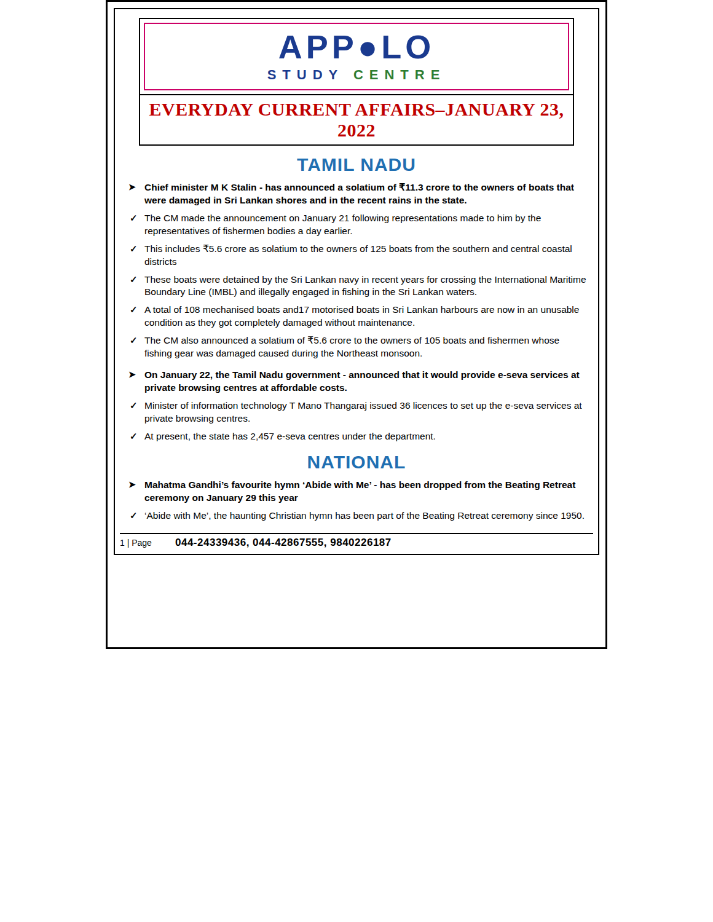APP●LO
STUDY CENTRE
EVERYDAY CURRENT AFFAIRS–JANUARY 23, 2022
TAMIL NADU
Chief minister M K Stalin - has announced a solatium of ₹11.3 crore to the owners of boats that were damaged in Sri Lankan shores and in the recent rains in the state.
The CM made the announcement on January 21 following representations made to him by the representatives of fishermen bodies a day earlier.
This includes ₹5.6 crore as solatium to the owners of 125 boats from the southern and central coastal districts
These boats were detained by the Sri Lankan navy in recent years for crossing the International Maritime Boundary Line (IMBL) and illegally engaged in fishing in the Sri Lankan waters.
A total of 108 mechanised boats and17 motorised boats in Sri Lankan harbours are now in an unusable condition as they got completely damaged without maintenance.
The CM also announced a solatium of ₹5.6 crore to the owners of 105 boats and fishermen whose fishing gear was damaged caused during the Northeast monsoon.
On January 22, the Tamil Nadu government - announced that it would provide e-seva services at private browsing centres at affordable costs.
Minister of information technology T Mano Thangaraj issued 36 licences to set up the e-seva services at private browsing centres.
At present, the state has 2,457 e-seva centres under the department.
NATIONAL
Mahatma Gandhi’s favourite hymn ‘Abide with Me’ - has been dropped from the Beating Retreat ceremony on January 29 this year
‘Abide with Me’, the haunting Christian hymn has been part of the Beating Retreat ceremony since 1950.
1 | Page
044-24339436, 044-42867555, 9840226187